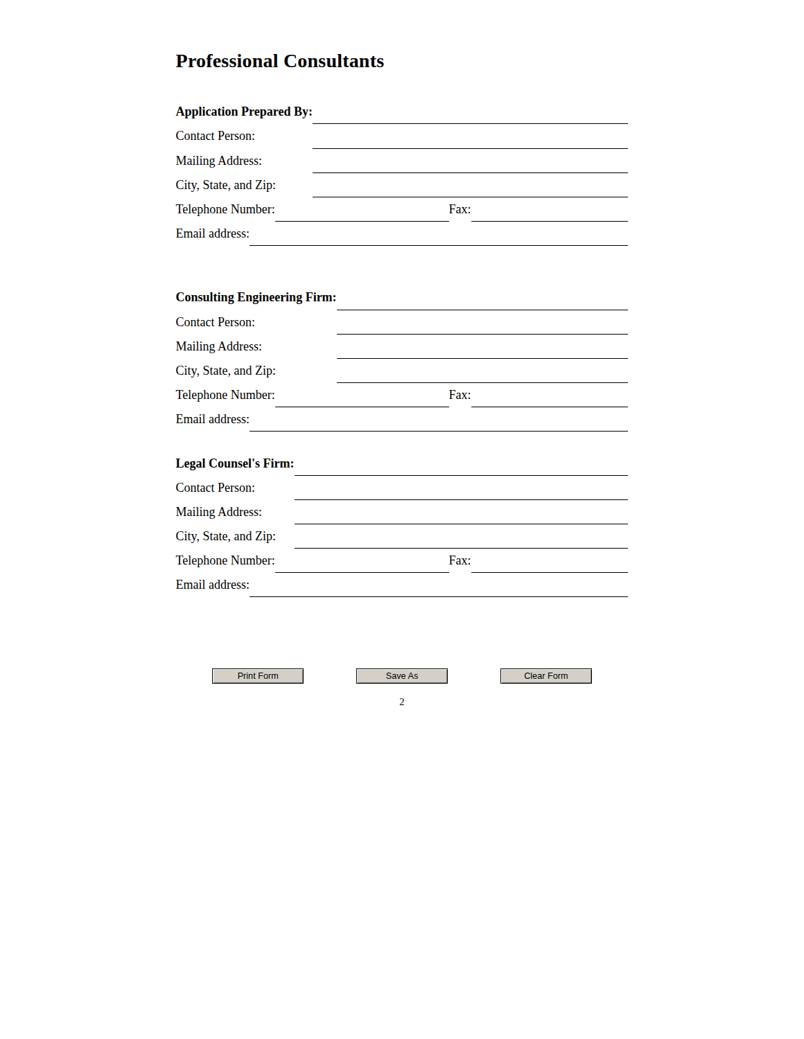Professional Consultants
| Application Prepared By: | |
| Contact Person: | |
| Mailing Address: | |
| City, State, and Zip: | |
| Telephone Number: | | Fax: | |
| Email address: | |
| Consulting Engineering Firm: | |
| Contact Person: | |
| Mailing Address: | |
| City, State, and Zip: | |
| Telephone Number: | | Fax: | |
| Email address: | |
| Legal Counsel's Firm: | |
| Contact Person: | |
| Mailing Address: | |
| City, State, and Zip: | |
| Telephone Number: | | Fax: | |
| Email address: | |
Print Form
Save As
Clear Form
2